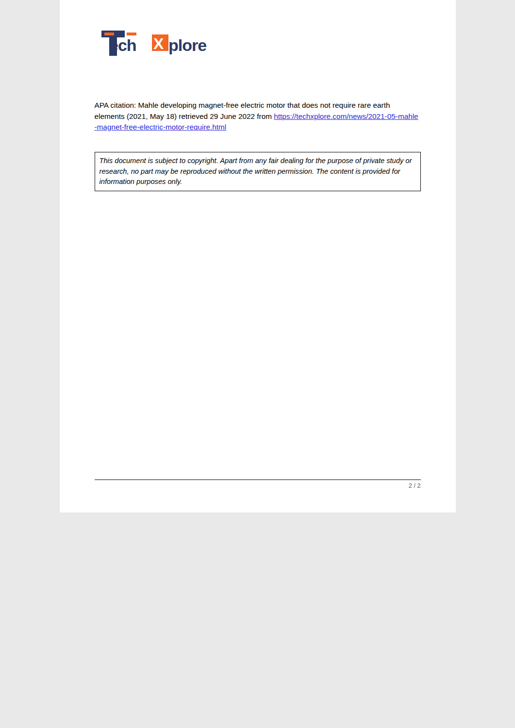ech X plore
APA citation: Mahle developing magnet-free electric motor that does not require rare earth elements (2021, May 18) retrieved 29 June 2022 from https://techxplore.com/news/2021-05-mahle-magnet-free-electric-motor-require.html
This document is subject to copyright. Apart from any fair dealing for the purpose of private study or research, no part may be reproduced without the written permission. The content is provided for information purposes only.
2 / 2